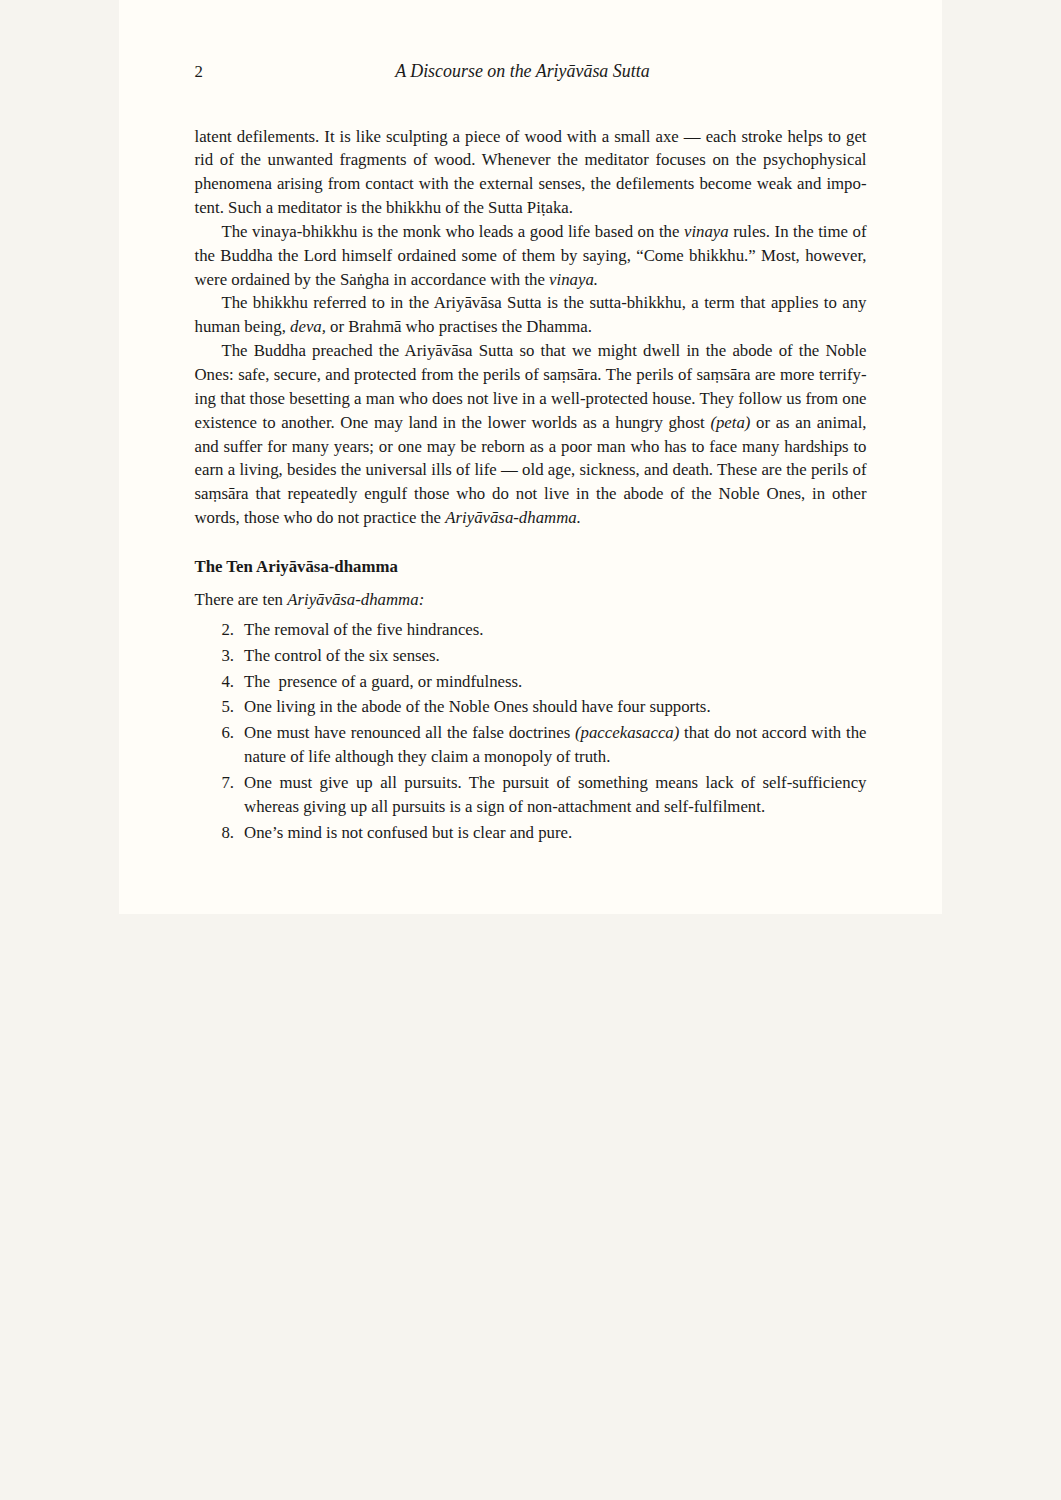2 A Discourse on the Ariyāvāsa Sutta
latent defilements. It is like sculpting a piece of wood with a small axe — each stroke helps to get rid of the unwanted fragments of wood. Whenever the meditator focuses on the psychophysical phenomena arising from contact with the external senses, the defilements become weak and impotent. Such a meditator is the bhikkhu of the Sutta Piṭaka.
The vinaya-bhikkhu is the monk who leads a good life based on the vinaya rules. In the time of the Buddha the Lord himself ordained some of them by saying, “Come bhikkhu.” Most, however, were ordained by the Saṅgha in accordance with the vinaya.
The bhikkhu referred to in the Ariyāvāsa Sutta is the sutta-bhikkhu, a term that applies to any human being, deva, or Brahmā who practises the Dhamma.
The Buddha preached the Ariyāvāsa Sutta so that we might dwell in the abode of the Noble Ones: safe, secure, and protected from the perils of saṃsāra. The perils of saṃsāra are more terrifying that those besetting a man who does not live in a well-protected house. They follow us from one existence to another. One may land in the lower worlds as a hungry ghost (peta) or as an animal, and suffer for many years; or one may be reborn as a poor man who has to face many hardships to earn a living, besides the universal ills of life — old age, sickness, and death. These are the perils of saṃsāra that repeatedly engulf those who do not live in the abode of the Noble Ones, in other words, those who do not practice the Ariyāvāsa-dhamma.
The Ten Ariyāvāsa-dhamma
There are ten Ariyāvāsa-dhamma:
The removal of the five hindrances.
The control of the six senses.
The presence of a guard, or mindfulness.
One living in the abode of the Noble Ones should have four supports.
One must have renounced all the false doctrines (paccekasacca) that do not accord with the nature of life although they claim a monopoly of truth.
One must give up all pursuits. The pursuit of something means lack of self-sufficiency whereas giving up all pursuits is a sign of non-attachment and self-fulfilment.
One’s mind is not confused but is clear and pure.